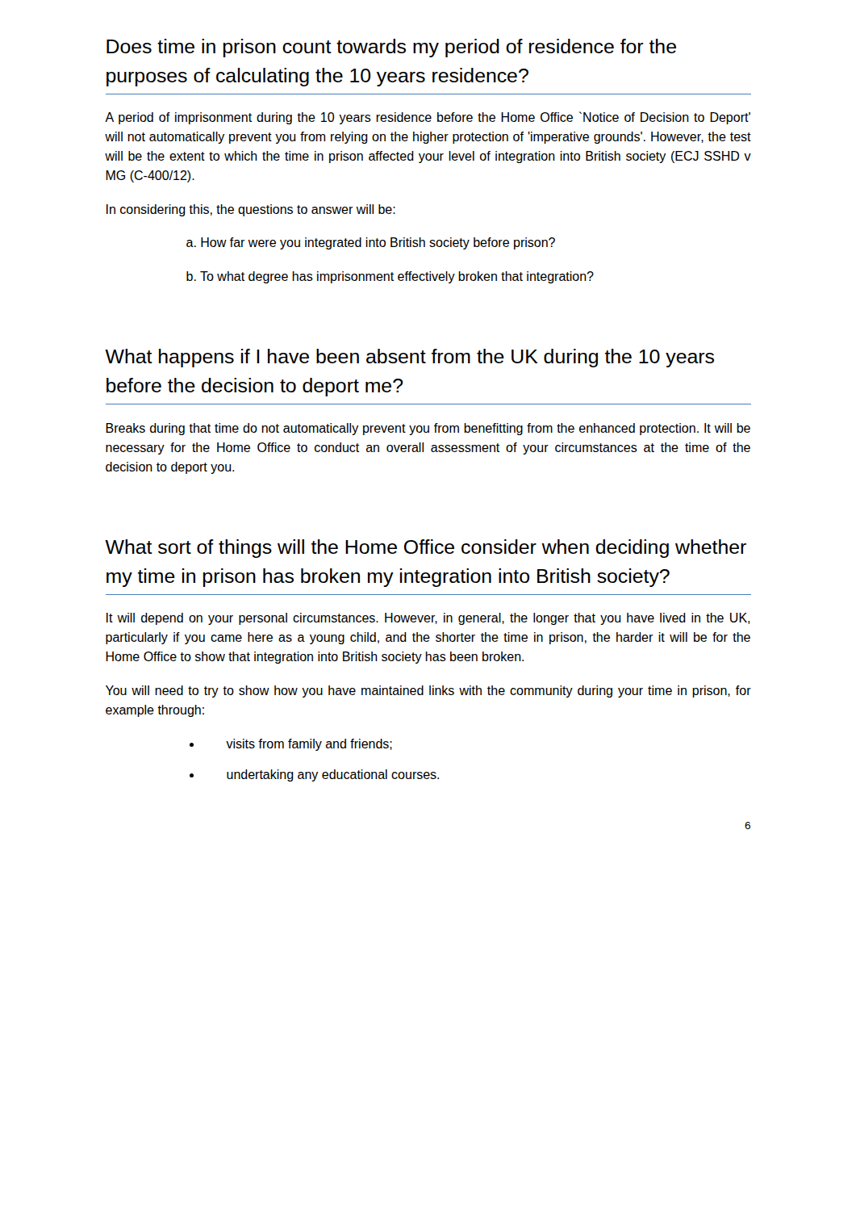Does time in prison count towards my period of residence for the purposes of calculating the 10 years residence?
A period of imprisonment during the 10 years residence before the Home Office `Notice of Decision to Deport' will not automatically prevent you from relying on the higher protection of 'imperative grounds'. However, the test will be the extent to which the time in prison affected your level of integration into British society (ECJ SSHD v MG (C-400/12).
In considering this, the questions to answer will be:
a. How far were you integrated into British society before prison?
b. To what degree has imprisonment effectively broken that integration?
What happens if I have been absent from the UK during the 10 years before the decision to deport me?
Breaks during that time do not automatically prevent you from benefitting from the enhanced protection. It will be necessary for the Home Office to conduct an overall assessment of your circumstances at the time of the decision to deport you.
What sort of things will the Home Office consider when deciding whether my time in prison has broken my integration into British society?
It will depend on your personal circumstances. However, in general, the longer that you have lived in the UK, particularly if you came here as a young child, and the shorter the time in prison, the harder it will be for the Home Office to show that integration into British society has been broken.
You will need to try to show how you have maintained links with the community during your time in prison, for example through:
visits from family and friends;
undertaking any educational courses.
6